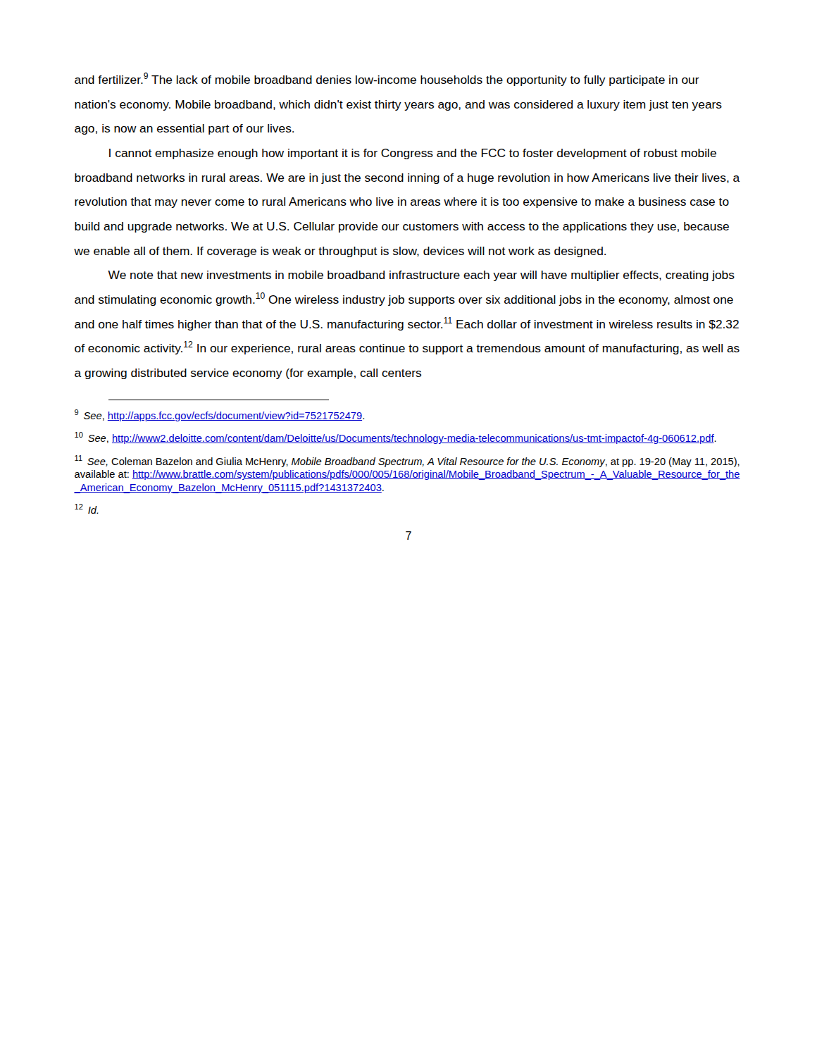and fertilizer.9 The lack of mobile broadband denies low-income households the opportunity to fully participate in our nation's economy. Mobile broadband, which didn't exist thirty years ago, and was considered a luxury item just ten years ago, is now an essential part of our lives.
I cannot emphasize enough how important it is for Congress and the FCC to foster development of robust mobile broadband networks in rural areas. We are in just the second inning of a huge revolution in how Americans live their lives, a revolution that may never come to rural Americans who live in areas where it is too expensive to make a business case to build and upgrade networks. We at U.S. Cellular provide our customers with access to the applications they use, because we enable all of them. If coverage is weak or throughput is slow, devices will not work as designed.
We note that new investments in mobile broadband infrastructure each year will have multiplier effects, creating jobs and stimulating economic growth.10 One wireless industry job supports over six additional jobs in the economy, almost one and one half times higher than that of the U.S. manufacturing sector.11 Each dollar of investment in wireless results in $2.32 of economic activity.12 In our experience, rural areas continue to support a tremendous amount of manufacturing, as well as a growing distributed service economy (for example, call centers
9 See, http://apps.fcc.gov/ecfs/document/view?id=7521752479.
10 See, http://www2.deloitte.com/content/dam/Deloitte/us/Documents/technology-media-telecommunications/us-tmt-impactof-4g-060612.pdf.
11 See, Coleman Bazelon and Giulia McHenry, Mobile Broadband Spectrum, A Vital Resource for the U.S. Economy, at pp. 19-20 (May 11, 2015), available at: http://www.brattle.com/system/publications/pdfs/000/005/168/original/Mobile_Broadband_Spectrum_-_A_Valuable_Resource_for_the_American_Economy_Bazelon_McHenry_051115.pdf?1431372403.
12 Id.
7